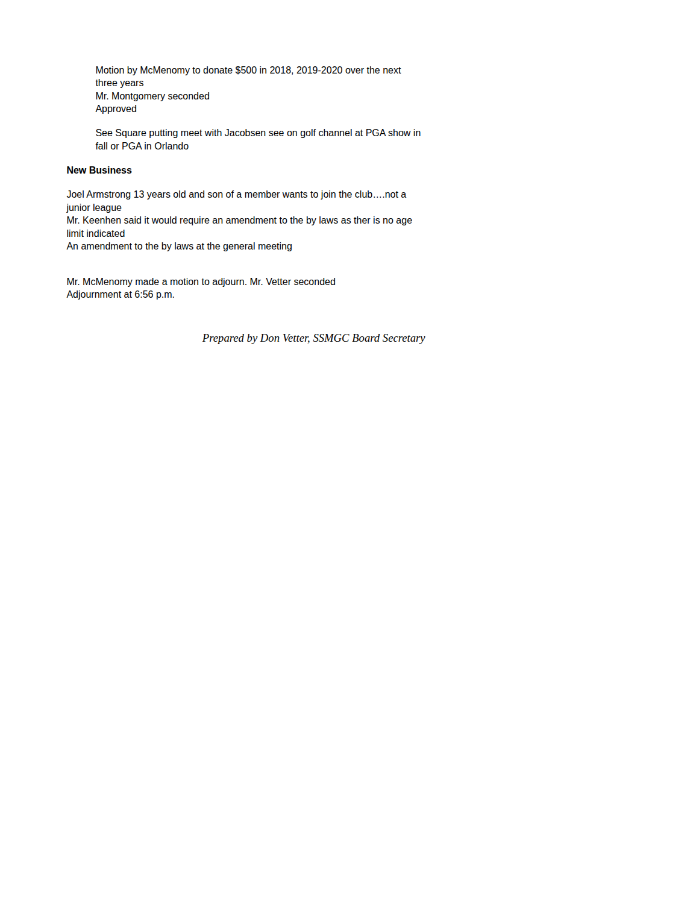Motion by McMenomy to donate $500 in 2018, 2019-2020 over the next three years
Mr. Montgomery seconded
Approved
See Square putting meet with Jacobsen see on golf channel at PGA show in fall or PGA in Orlando
New Business
Joel Armstrong 13 years old and son of a member wants to join the club….not a junior league
Mr. Keenhen said it would require an amendment to the by laws as ther is no age limit indicated
An amendment to the by laws at the general meeting
Mr. McMenomy made a motion to adjourn. Mr. Vetter seconded
Adjournment at 6:56 p.m.
Prepared by Don Vetter, SSMGC Board Secretary